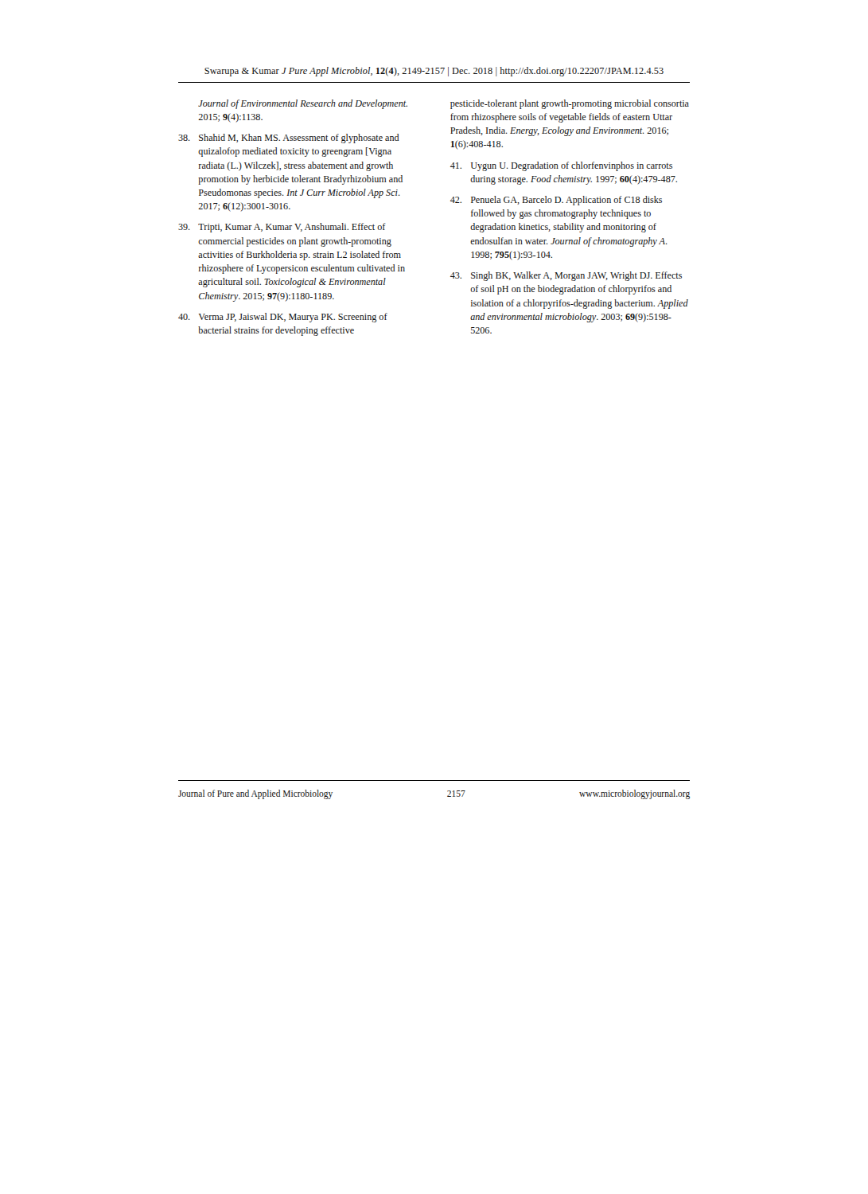Swarupa & Kumar J Pure Appl Microbiol, 12(4), 2149-2157 | Dec. 2018 | http://dx.doi.org/10.22207/JPAM.12.4.53
Journal of Environmental Research and Development. 2015; 9(4):1138.
38.
Shahid M, Khan MS. Assessment of glyphosate and quizalofop mediated toxicity to greengram [Vigna radiata (L.) Wilczek], stress abatement and growth promotion by herbicide tolerant Bradyrhizobium and Pseudomonas species. Int J Curr Microbiol App Sci. 2017; 6(12):3001-3016.
39.
Tripti, Kumar A, Kumar V, Anshumali. Effect of commercial pesticides on plant growth-promoting activities of Burkholderia sp. strain L2 isolated from rhizosphere of Lycopersicon esculentum cultivated in agricultural soil. Toxicological & Environmental Chemistry. 2015; 97(9):1180-1189.
40.
Verma JP, Jaiswal DK, Maurya PK. Screening of bacterial strains for developing effective
pesticide-tolerant plant growth-promoting microbial consortia from rhizosphere soils of vegetable fields of eastern Uttar Pradesh, India. Energy, Ecology and Environment. 2016; 1(6):408-418.
41.
Uygun U. Degradation of chlorfenvinphos in carrots during storage. Food chemistry. 1997; 60(4):479-487.
42.
Penuela GA, Barcelo D. Application of C18 disks followed by gas chromatography techniques to degradation kinetics, stability and monitoring of endosulfan in water. Journal of chromatography A. 1998; 795(1):93-104.
43.
Singh BK, Walker A, Morgan JAW, Wright DJ. Effects of soil pH on the biodegradation of chlorpyrifos and isolation of a chlorpyrifos-degrading bacterium. Applied and environmental microbiology. 2003; 69(9):5198-5206.
Journal of Pure and Applied Microbiology
2157
www.microbiologyjournal.org